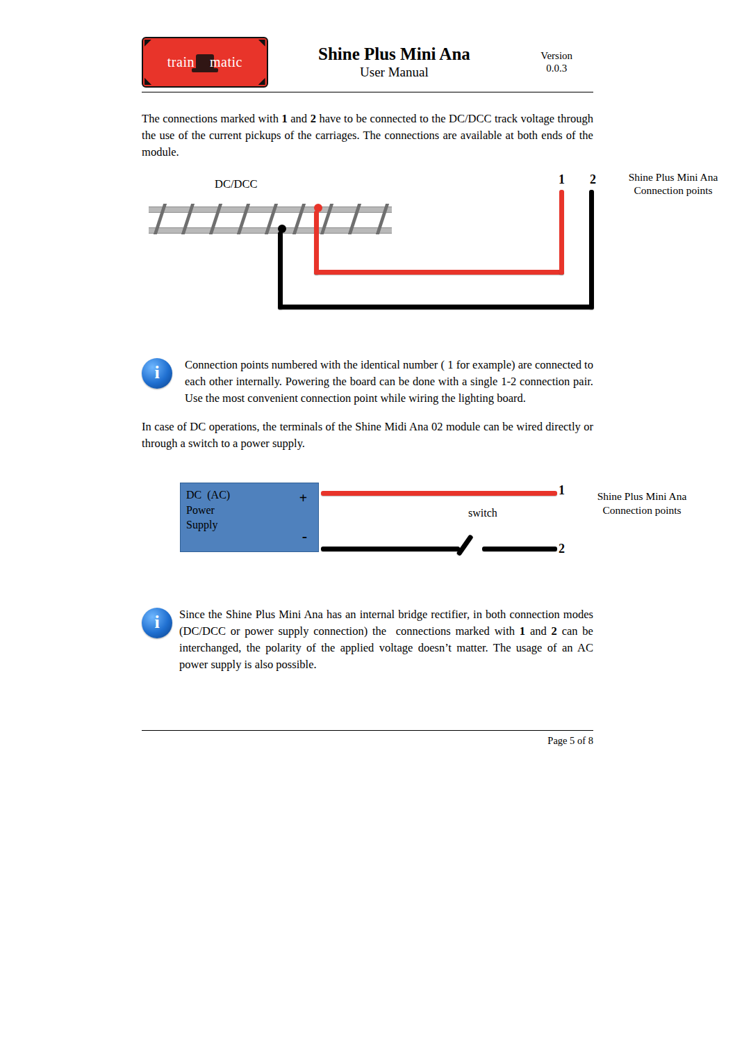train matic
Shine Plus Mini Ana
User Manual
Version
0.0.3
The connections marked with 1 and 2 have to be connected to the DC/DCC track voltage through the use of the current pickups of the carriages. The connections are available at both ends of the module.
DC/DCC
1
2
Shine Plus Mini Ana
Connection points
i
Connection points numbered with the identical number ( 1 for example) are connected to each other internally. Powering the board can be done with a single 1-2 connection pair. Use the most convenient connection point while wiring the lighting board.
In case of DC operations, the terminals of the Shine Midi Ana 02 module can be wired directly or through a switch to a power supply.
DC (AC)
Power
Supply + -
1
2
Shine Plus Mini Ana
Connection points
switch
i
Since the Shine Plus Mini Ana has an internal bridge rectifier, in both connection modes (DC/DCC or power supply connection) the connections marked with 1 and 2 can be interchanged, the polarity of the applied voltage doesn’t matter. The usage of an AC power supply is also possible.
Page 5 of 8